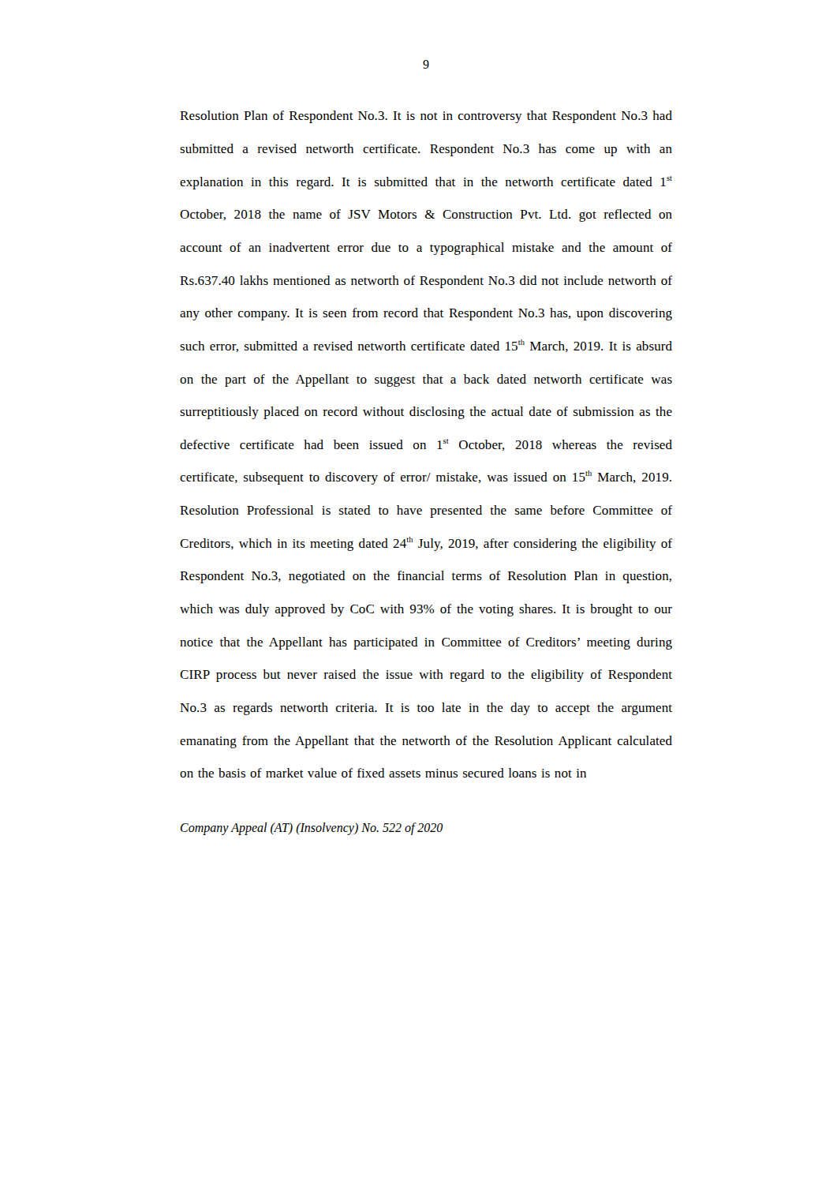9
Resolution Plan of Respondent No.3. It is not in controversy that Respondent No.3 had submitted a revised networth certificate. Respondent No.3 has come up with an explanation in this regard. It is submitted that in the networth certificate dated 1st October, 2018 the name of JSV Motors & Construction Pvt. Ltd. got reflected on account of an inadvertent error due to a typographical mistake and the amount of Rs.637.40 lakhs mentioned as networth of Respondent No.3 did not include networth of any other company. It is seen from record that Respondent No.3 has, upon discovering such error, submitted a revised networth certificate dated 15th March, 2019. It is absurd on the part of the Appellant to suggest that a back dated networth certificate was surreptitiously placed on record without disclosing the actual date of submission as the defective certificate had been issued on 1st October, 2018 whereas the revised certificate, subsequent to discovery of error/ mistake, was issued on 15th March, 2019. Resolution Professional is stated to have presented the same before Committee of Creditors, which in its meeting dated 24th July, 2019, after considering the eligibility of Respondent No.3, negotiated on the financial terms of Resolution Plan in question, which was duly approved by CoC with 93% of the voting shares. It is brought to our notice that the Appellant has participated in Committee of Creditors’ meeting during CIRP process but never raised the issue with regard to the eligibility of Respondent No.3 as regards networth criteria. It is too late in the day to accept the argument emanating from the Appellant that the networth of the Resolution Applicant calculated on the basis of market value of fixed assets minus secured loans is not in
Company Appeal (AT) (Insolvency) No. 522 of 2020